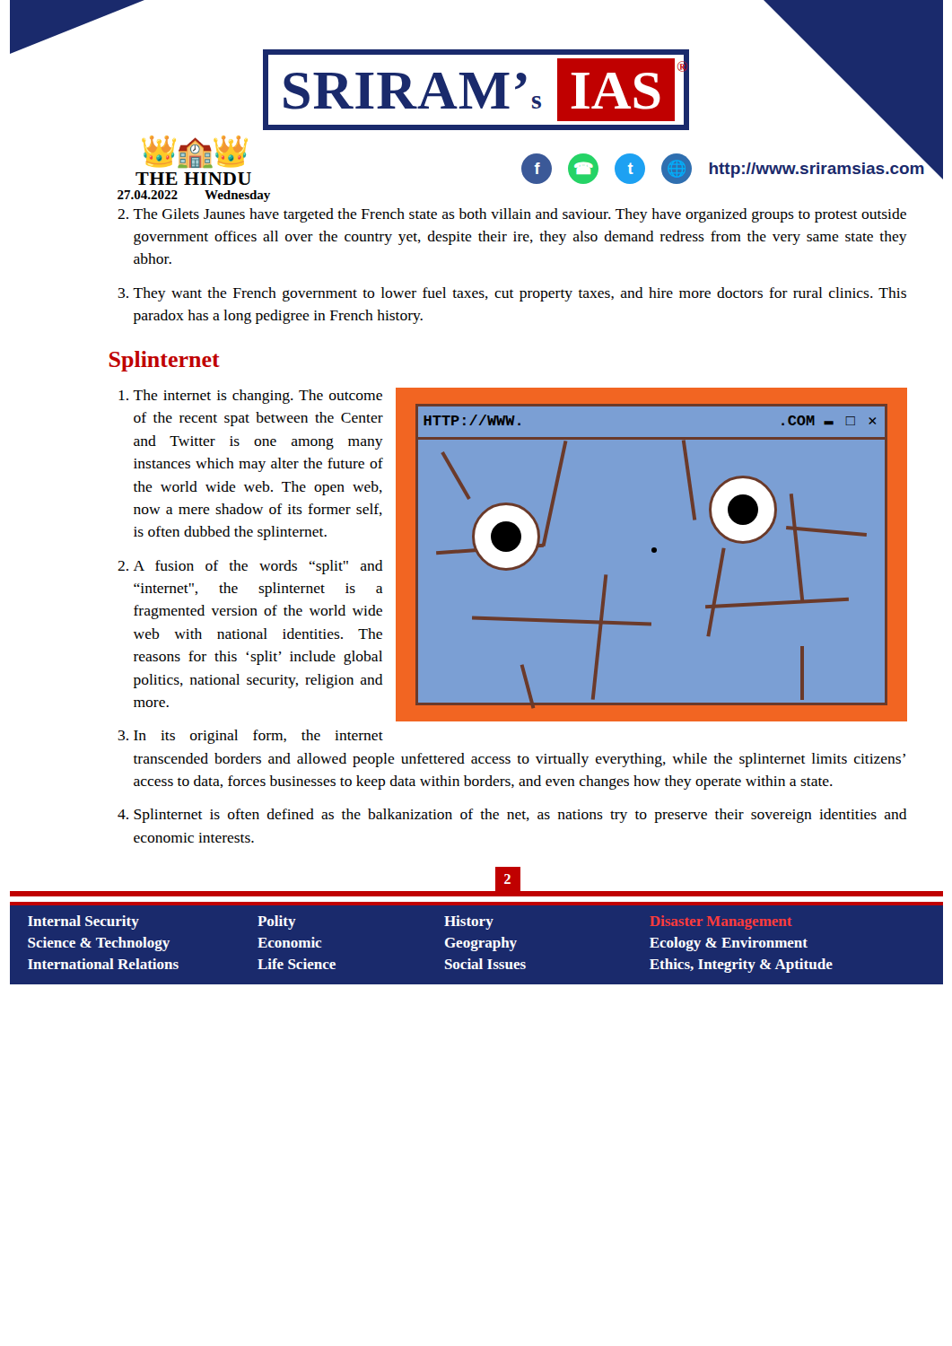SRIRAM’s
IAS®
👑🏫👑
THE HINDU
27.04.2022 Wednesday
f ☎ t 🌐 http://www.sriramsias.com
The Gilets Jaunes have targeted the French state as both villain and saviour. They have organized groups to protest outside government offices all over the country yet, despite their ire, they also demand redress from the very same state they abhor.
They want the French government to lower fuel taxes, cut property taxes, and hire more doctors for rural clinics. This paradox has a long pedigree in French history.
Splinternet
HTTP://WWW. .COM ▬ □ ✕
The internet is changing. The outcome of the recent spat between the Center and Twitter is one among many instances which may alter the future of the world wide web. The open web, now a mere shadow of its former self, is often dubbed the splinternet.
A fusion of the words “split" and “internet", the splinternet is a fragmented version of the world wide web with national identities. The reasons for this ‘split’ include global politics, national security, religion and more.
In its original form, the internet transcended borders and allowed people unfettered access to virtually everything, while the splinternet limits citizens’ access to data, forces businesses to keep data within borders, and even changes how they operate within a state.
Splinternet is often defined as the balkanization of the net, as nations try to preserve their sovereign identities and economic interests.
2
| Internal Security | Polity | History | Disaster Management |
| Science & Technology | Economic | Geography | Ecology & Environment |
| International Relations | Life Science | Social Issues | Ethics, Integrity & Aptitude |